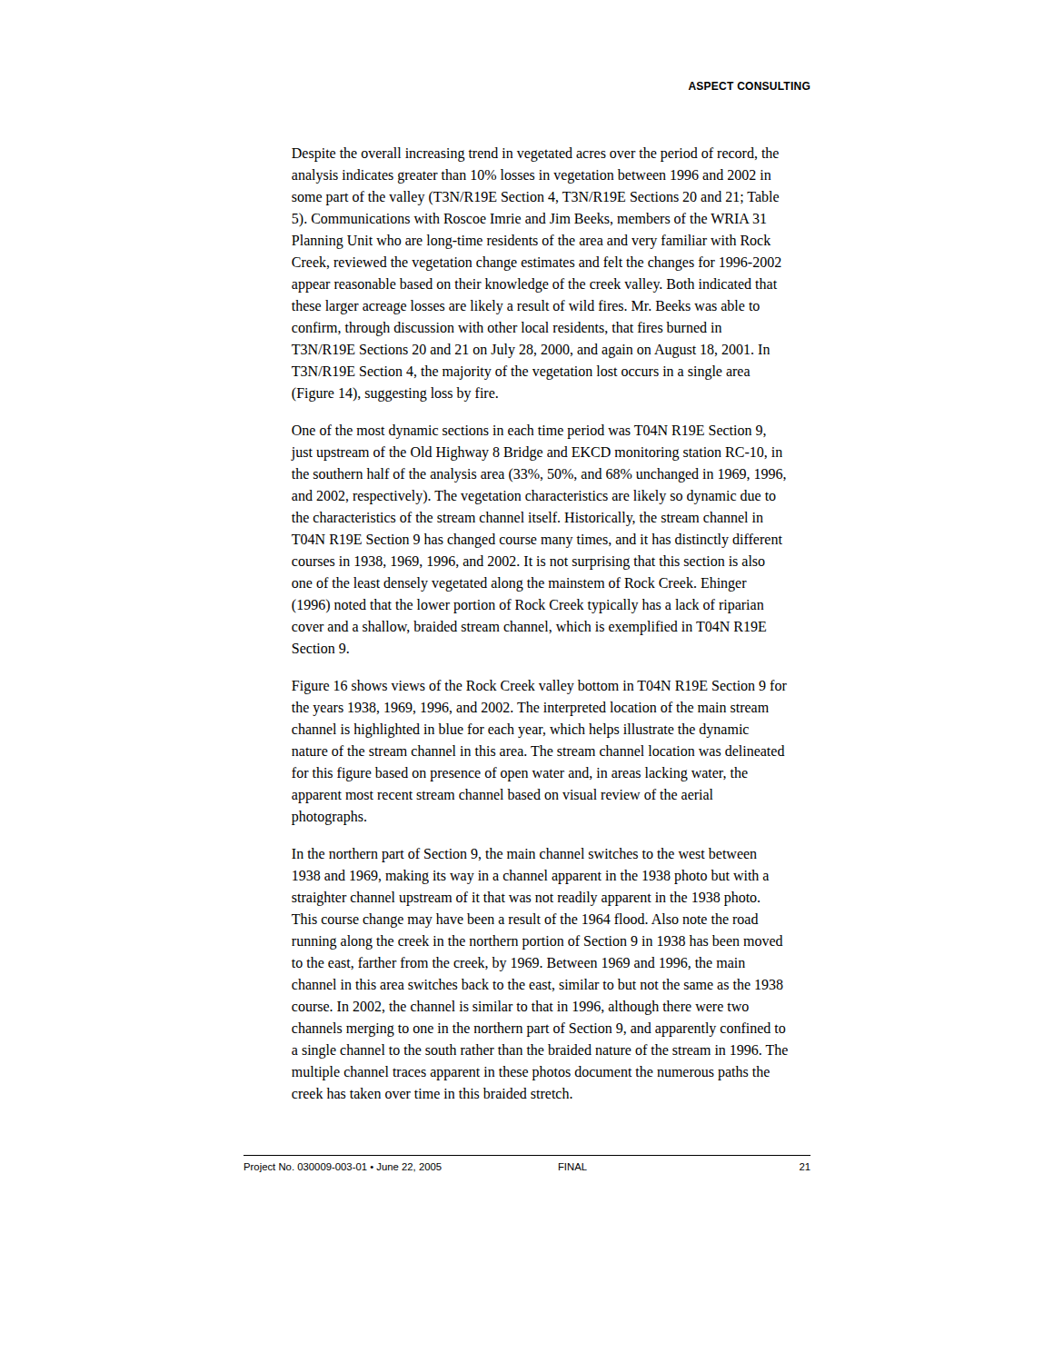ASPECT CONSULTING
Despite the overall increasing trend in vegetated acres over the period of record, the analysis indicates greater than 10% losses in vegetation between 1996 and 2002 in some part of the valley (T3N/R19E Section 4, T3N/R19E Sections 20 and 21; Table 5). Communications with Roscoe Imrie and Jim Beeks, members of the WRIA 31 Planning Unit who are long-time residents of the area and very familiar with Rock Creek, reviewed the vegetation change estimates and felt the changes for 1996-2002 appear reasonable based on their knowledge of the creek valley. Both indicated that these larger acreage losses are likely a result of wild fires. Mr. Beeks was able to confirm, through discussion with other local residents, that fires burned in T3N/R19E Sections 20 and 21 on July 28, 2000, and again on August 18, 2001. In T3N/R19E Section 4, the majority of the vegetation lost occurs in a single area (Figure 14), suggesting loss by fire.
One of the most dynamic sections in each time period was T04N R19E Section 9, just upstream of the Old Highway 8 Bridge and EKCD monitoring station RC-10, in the southern half of the analysis area (33%, 50%, and 68% unchanged in 1969, 1996, and 2002, respectively). The vegetation characteristics are likely so dynamic due to the characteristics of the stream channel itself. Historically, the stream channel in T04N R19E Section 9 has changed course many times, and it has distinctly different courses in 1938, 1969, 1996, and 2002. It is not surprising that this section is also one of the least densely vegetated along the mainstem of Rock Creek. Ehinger (1996) noted that the lower portion of Rock Creek typically has a lack of riparian cover and a shallow, braided stream channel, which is exemplified in T04N R19E Section 9.
Figure 16 shows views of the Rock Creek valley bottom in T04N R19E Section 9 for the years 1938, 1969, 1996, and 2002. The interpreted location of the main stream channel is highlighted in blue for each year, which helps illustrate the dynamic nature of the stream channel in this area. The stream channel location was delineated for this figure based on presence of open water and, in areas lacking water, the apparent most recent stream channel based on visual review of the aerial photographs.
In the northern part of Section 9, the main channel switches to the west between 1938 and 1969, making its way in a channel apparent in the 1938 photo but with a straighter channel upstream of it that was not readily apparent in the 1938 photo. This course change may have been a result of the 1964 flood. Also note the road running along the creek in the northern portion of Section 9 in 1938 has been moved to the east, farther from the creek, by 1969. Between 1969 and 1996, the main channel in this area switches back to the east, similar to but not the same as the 1938 course. In 2002, the channel is similar to that in 1996, although there were two channels merging to one in the northern part of Section 9, and apparently confined to a single channel to the south rather than the braided nature of the stream in 1996. The multiple channel traces apparent in these photos document the numerous paths the creek has taken over time in this braided stretch.
Project No. 030009-003-01 • June 22, 2005
FINAL
21